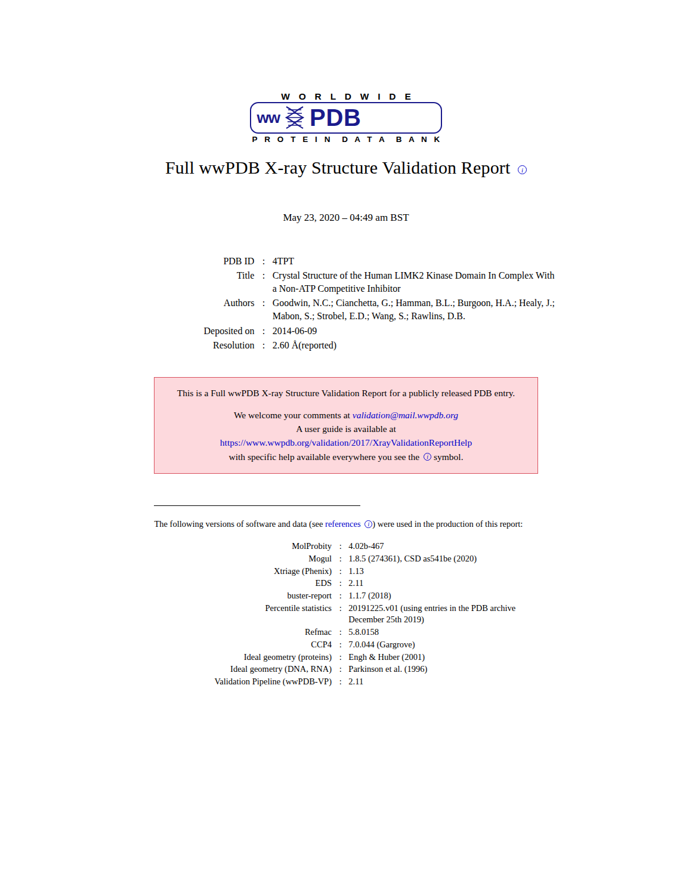W O R L D W I D E
ww PDB
P R O T E I N D A T A B A N K
Full wwPDB X-ray Structure Validation Report i
May 23, 2020 – 04:49 am BST
| PDB ID | : | 4TPT |
| Title | : | Crystal Structure of the Human LIMK2 Kinase Domain In Complex With a Non-ATP Competitive Inhibitor |
| Authors | : | Goodwin, N.C.; Cianchetta, G.; Hamman, B.L.; Burgoon, H.A.; Healy, J.; Mabon, S.; Strobel, E.D.; Wang, S.; Rawlins, D.B. |
| Deposited on | : | 2014-06-09 |
| Resolution | : | 2.60 Å(reported) |
This is a Full wwPDB X-ray Structure Validation Report for a publicly released PDB entry.
We welcome your comments at validation@mail.wwpdb.org
A user guide is available at
https://www.wwpdb.org/validation/2017/XrayValidationReportHelp
with specific help available everywhere you see the i symbol.
The following versions of software and data (see references i) were used in the production of this report:
| MolProbity | : | 4.02b-467 |
| Mogul | : | 1.8.5 (274361), CSD as541be (2020) |
| Xtriage (Phenix) | : | 1.13 |
| EDS | : | 2.11 |
| buster-report | : | 1.1.7 (2018) |
| Percentile statistics | : | 20191225.v01 (using entries in the PDB archive December 25th 2019) |
| Refmac | : | 5.8.0158 |
| CCP4 | : | 7.0.044 (Gargrove) |
| Ideal geometry (proteins) | : | Engh & Huber (2001) |
| Ideal geometry (DNA, RNA) | : | Parkinson et al. (1996) |
| Validation Pipeline (wwPDB-VP) | : | 2.11 |